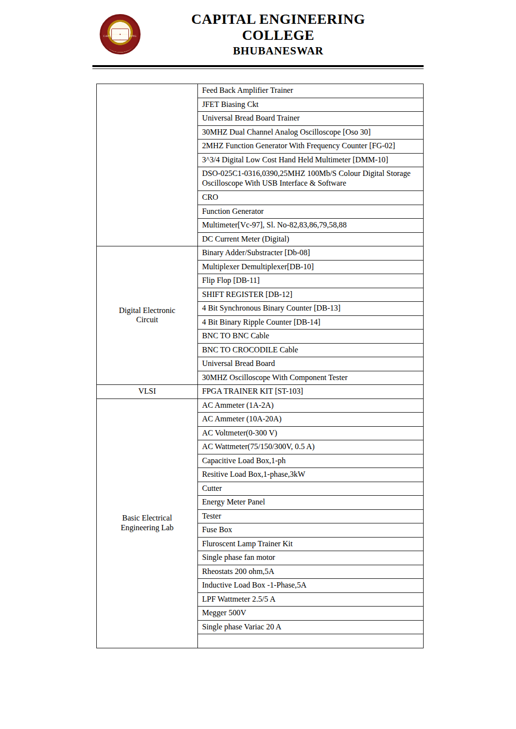Capital Engineering College
Bhubaneswar
| | Feed Back Amplifier Trainer |
| JFET Biasing Ckt |
| Universal Bread Board Trainer |
| 30MHZ Dual Channel Analog Oscilloscope [Oso 30] |
| 2MHZ Function Generator With Frequency Counter [FG-02] |
| 3^3/4 Digital Low Cost Hand Held Multimeter [DMM-10] |
| DSO-025C1-0316,0390,25MHZ 100Mb/S Colour Digital Storage Oscilloscope With USB Interface & Software |
| CRO |
| Function Generator |
| Multimeter[Vc-97], Sl. No-82,83,86,79,58,88 |
| DC Current Meter (Digital) |
| Digital Electronic Circuit | Binary Adder/Substracter [Db-08] |
| Multiplexer Demultiplexer[DB-10] |
| Flip Flop [DB-11] |
| SHIFT REGISTER [DB-12] |
| 4 Bit Synchronous Binary Counter [DB-13] |
| 4 Bit Binary Ripple Counter [DB-14] |
| BNC TO BNC Cable |
| BNC TO CROCODILE Cable |
| Universal Bread Board |
| 30MHZ Oscilloscope With Component Tester |
| VLSI | FPGA TRAINER KIT [ST-103] |
| Basic Electrical Engineering Lab | AC Ammeter (1A-2A) |
| AC Ammeter (10A-20A) |
| AC Voltmeter(0-300 V) |
| AC Wattmeter(75/150/300V, 0.5 A) |
| Capacitive Load Box,1-ph |
| Resitive Load Box,1-phase,3kW |
| Cutter |
| Energy Meter Panel |
| Tester |
| Fuse Box |
| Fluroscent Lamp Trainer Kit |
| Single phase fan motor |
| Rheostats 200 ohm,5A |
| Inductive Load Box -1-Phase,5A |
| LPF Wattmeter 2.5/5 A |
| Megger 500V |
| Single phase Variac 20 A |